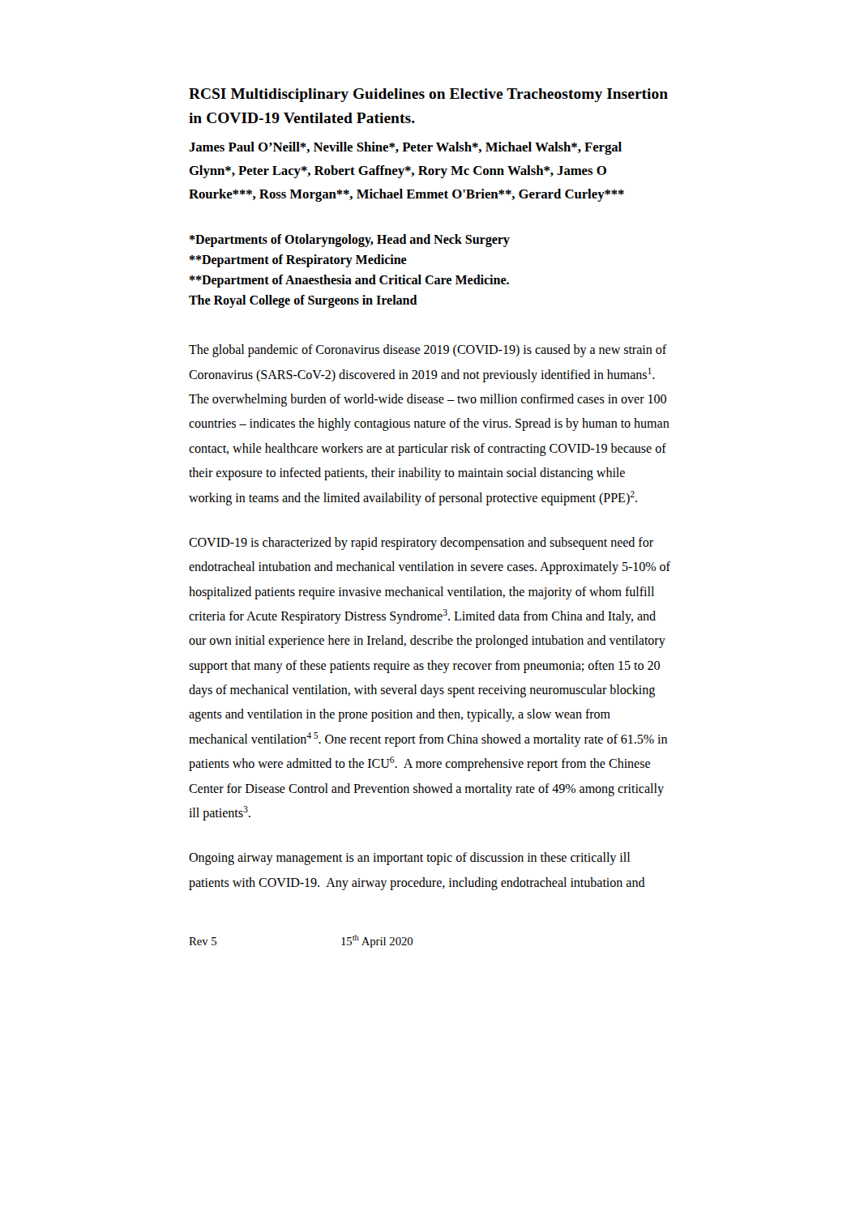RCSI Multidisciplinary Guidelines on Elective Tracheostomy Insertion in COVID-19 Ventilated Patients.
James Paul O’Neill*, Neville Shine*, Peter Walsh*, Michael Walsh*, Fergal Glynn*, Peter Lacy*, Robert Gaffney*, Rory Mc Conn Walsh*, James O Rourke***, Ross Morgan**, Michael Emmet O'Brien**, Gerard Curley***
*Departments of Otolaryngology, Head and Neck Surgery
**Department of Respiratory Medicine
**Department of Anaesthesia and Critical Care Medicine.
The Royal College of Surgeons in Ireland
The global pandemic of Coronavirus disease 2019 (COVID-19) is caused by a new strain of Coronavirus (SARS-CoV-2) discovered in 2019 and not previously identified in humans1. The overwhelming burden of world-wide disease – two million confirmed cases in over 100 countries – indicates the highly contagious nature of the virus. Spread is by human to human contact, while healthcare workers are at particular risk of contracting COVID-19 because of their exposure to infected patients, their inability to maintain social distancing while working in teams and the limited availability of personal protective equipment (PPE)2.
COVID-19 is characterized by rapid respiratory decompensation and subsequent need for endotracheal intubation and mechanical ventilation in severe cases. Approximately 5-10% of hospitalized patients require invasive mechanical ventilation, the majority of whom fulfill criteria for Acute Respiratory Distress Syndrome3. Limited data from China and Italy, and our own initial experience here in Ireland, describe the prolonged intubation and ventilatory support that many of these patients require as they recover from pneumonia; often 15 to 20 days of mechanical ventilation, with several days spent receiving neuromuscular blocking agents and ventilation in the prone position and then, typically, a slow wean from mechanical ventilation4 5. One recent report from China showed a mortality rate of 61.5% in patients who were admitted to the ICU6. A more comprehensive report from the Chinese Center for Disease Control and Prevention showed a mortality rate of 49% among critically ill patients3.
Ongoing airway management is an important topic of discussion in these critically ill patients with COVID-19. Any airway procedure, including endotracheal intubation and
Rev 5 15th April 2020